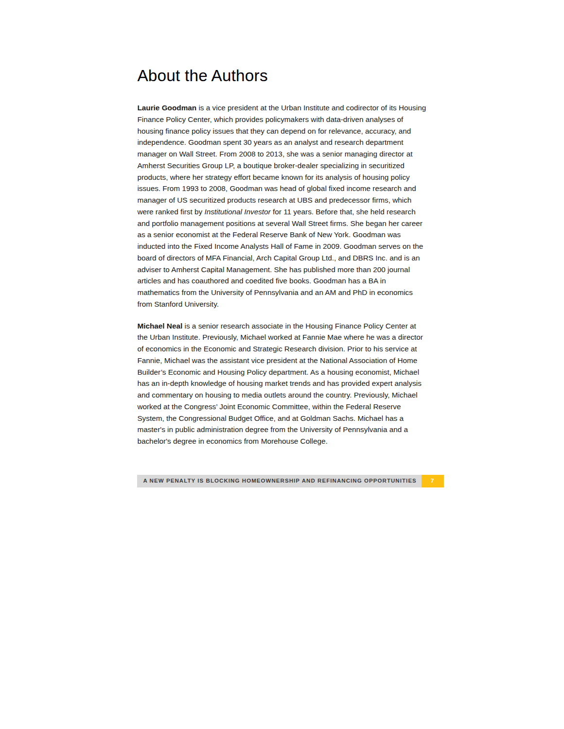About the Authors
Laurie Goodman is a vice president at the Urban Institute and codirector of its Housing Finance Policy Center, which provides policymakers with data-driven analyses of housing finance policy issues that they can depend on for relevance, accuracy, and independence. Goodman spent 30 years as an analyst and research department manager on Wall Street. From 2008 to 2013, she was a senior managing director at Amherst Securities Group LP, a boutique broker-dealer specializing in securitized products, where her strategy effort became known for its analysis of housing policy issues. From 1993 to 2008, Goodman was head of global fixed income research and manager of US securitized products research at UBS and predecessor firms, which were ranked first by Institutional Investor for 11 years. Before that, she held research and portfolio management positions at several Wall Street firms. She began her career as a senior economist at the Federal Reserve Bank of New York. Goodman was inducted into the Fixed Income Analysts Hall of Fame in 2009. Goodman serves on the board of directors of MFA Financial, Arch Capital Group Ltd., and DBRS Inc. and is an adviser to Amherst Capital Management. She has published more than 200 journal articles and has coauthored and coedited five books. Goodman has a BA in mathematics from the University of Pennsylvania and an AM and PhD in economics from Stanford University.
Michael Neal is a senior research associate in the Housing Finance Policy Center at the Urban Institute. Previously, Michael worked at Fannie Mae where he was a director of economics in the Economic and Strategic Research division. Prior to his service at Fannie, Michael was the assistant vice president at the National Association of Home Builder’s Economic and Housing Policy department. As a housing economist, Michael has an in-depth knowledge of housing market trends and has provided expert analysis and commentary on housing to media outlets around the country. Previously, Michael worked at the Congress’ Joint Economic Committee, within the Federal Reserve System, the Congressional Budget Office, and at Goldman Sachs. Michael has a master's in public administration degree from the University of Pennsylvania and a bachelor's degree in economics from Morehouse College.
A NEW PENALTY IS BLOCKING HOMEOWNERSHIP AND REFINANCING OPPORTUNITIES
7